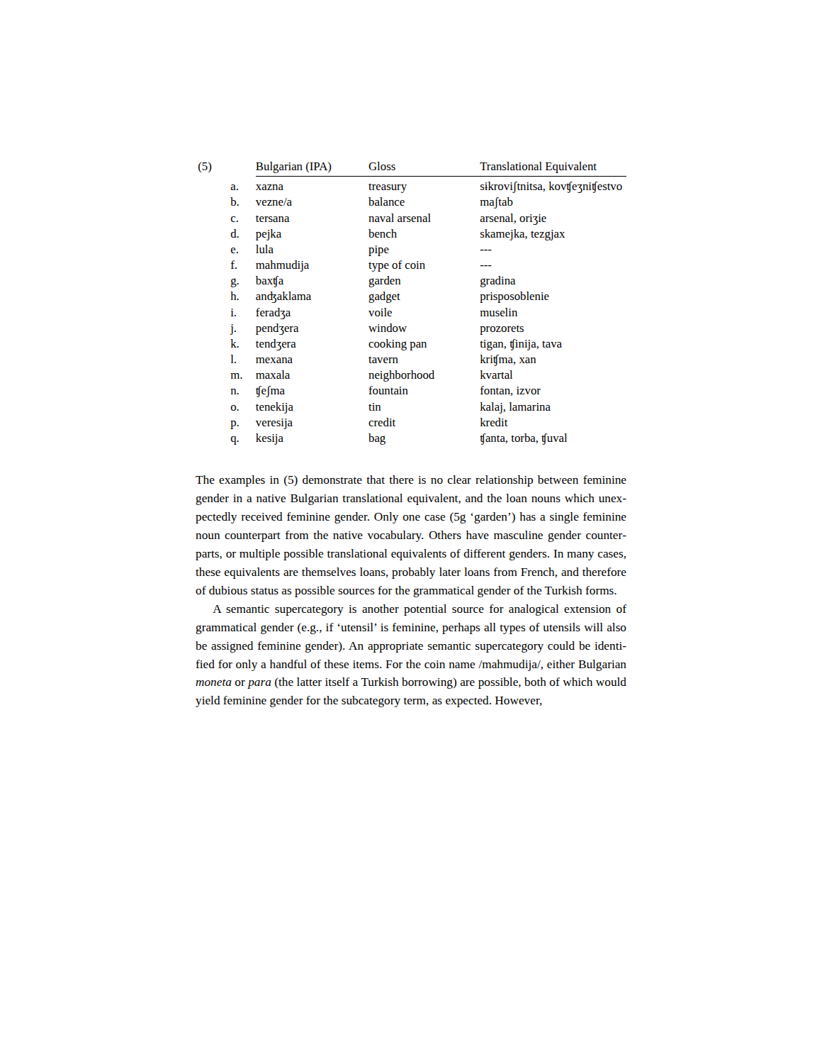| (5) | | Bulgarian (IPA) | Gloss | Translational Equivalent |
| | a. | xazna | treasury | sɨkroviʃtnitsa, kovʧeʒniʧestvo |
| | b. | vezne/a | balance | maʃtab |
| | c. | tersana | naval arsenal | arsenal, oriʒie |
| | d. | pejka | bench | skamejka, tezgjax |
| | e. | lula | pipe | --- |
| | f. | mahmudija | type of coin | --- |
| | g. | baxʧa | garden | gradina |
| | h. | anʤaklama | gadget | prisposoblenie |
| | i. | feradʒa | voile | muselin |
| | j. | pendʒera | window | prozorets |
| | k. | tendʒera | cooking pan | tigan, ʧinija, tava |
| | l. | mexana | tavern | kriʧma, xan |
| | m. | maxala | neighborhood | kvartal |
| | n. | ʧeʃma | fountain | fontan, izvor |
| | o. | tenekija | tin | kalaj, lamarina |
| | p. | veresija | credit | kredit |
| | q. | kesija | bag | ʧanta, torba, ʧuval |
The examples in (5) demonstrate that there is no clear relationship between feminine gender in a native Bulgarian translational equivalent, and the loan nouns which unexpectedly received feminine gender. Only one case (5g ‘garden’) has a single feminine noun counterpart from the native vocabulary. Others have masculine gender counterparts, or multiple possible translational equivalents of different genders. In many cases, these equivalents are themselves loans, probably later loans from French, and therefore of dubious status as possible sources for the grammatical gender of the Turkish forms.
A semantic supercategory is another potential source for analogical extension of grammatical gender (e.g., if ‘utensil’ is feminine, perhaps all types of utensils will also be assigned feminine gender). An appropriate semantic supercategory could be identified for only a handful of these items. For the coin name /mahmudija/, either Bulgarian moneta or para (the latter itself a Turkish borrowing) are possible, both of which would yield feminine gender for the subcategory term, as expected. However,